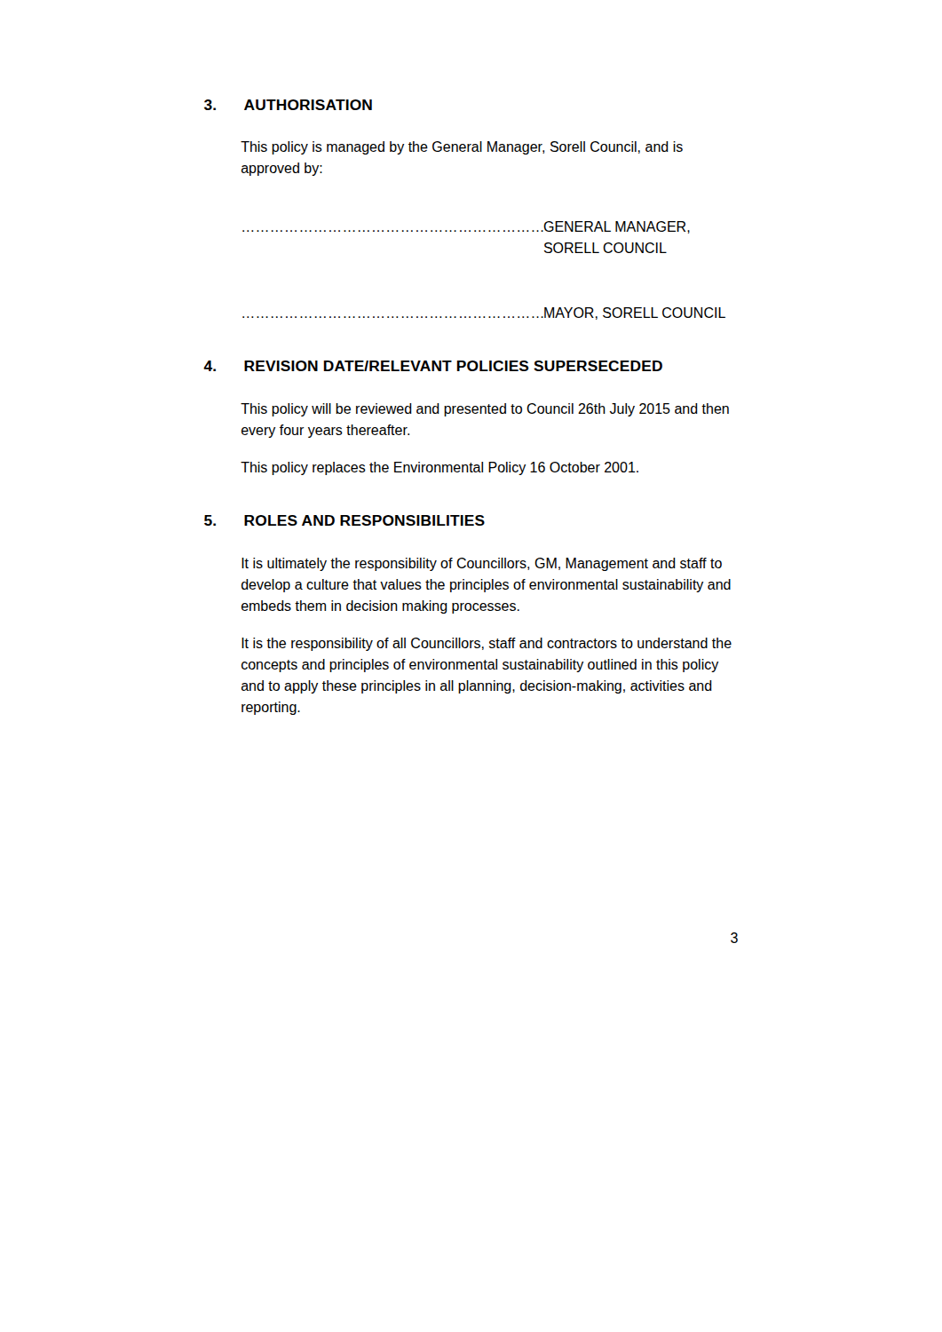3. AUTHORISATION
This policy is managed by the General Manager, Sorell Council, and is approved by:
………………………………………………………… GENERAL MANAGER, SORELL COUNCIL
………………………………………………………… MAYOR, SORELL COUNCIL
4. REVISION DATE/RELEVANT POLICIES SUPERSECEDED
This policy will be reviewed and presented to Council 26th July 2015 and then every four years thereafter.
This policy replaces the Environmental Policy 16 October 2001.
5. ROLES AND RESPONSIBILITIES
It is ultimately the responsibility of Councillors, GM, Management and staff to develop a culture that values the principles of environmental sustainability and embeds them in decision making processes.
It is the responsibility of all Councillors, staff and contractors to understand the concepts and principles of environmental sustainability outlined in this policy and to apply these principles in all planning, decision-making, activities and reporting.
3